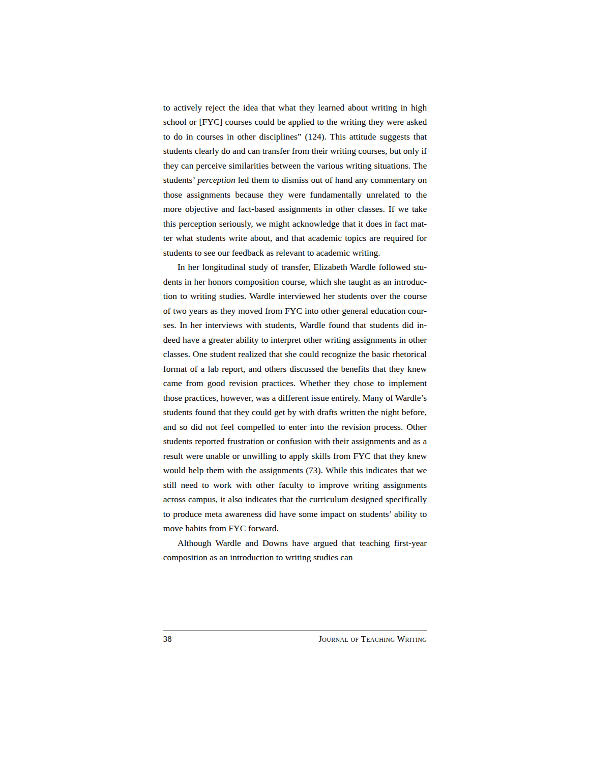to actively reject the idea that what they learned about writing in high school or [FYC] courses could be applied to the writing they were asked to do in courses in other disciplines” (124). This attitude suggests that students clearly do and can transfer from their writing courses, but only if they can perceive similarities between the various writing situations. The students’ perception led them to dismiss out of hand any commentary on those assignments because they were fundamentally unrelated to the more objective and fact-based assignments in other classes. If we take this perception seriously, we might acknowledge that it does in fact matter what students write about, and that academic topics are required for students to see our feedback as relevant to academic writing.
In her longitudinal study of transfer, Elizabeth Wardle followed students in her honors composition course, which she taught as an introduction to writing studies. Wardle interviewed her students over the course of two years as they moved from FYC into other general education courses. In her interviews with students, Wardle found that students did indeed have a greater ability to interpret other writing assignments in other classes. One student realized that she could recognize the basic rhetorical format of a lab report, and others discussed the benefits that they knew came from good revision practices. Whether they chose to implement those practices, however, was a different issue entirely. Many of Wardle’s students found that they could get by with drafts written the night before, and so did not feel compelled to enter into the revision process. Other students reported frustration or confusion with their assignments and as a result were unable or unwilling to apply skills from FYC that they knew would help them with the assignments (73). While this indicates that we still need to work with other faculty to improve writing assignments across campus, it also indicates that the curriculum designed specifically to produce meta awareness did have some impact on students’ ability to move habits from FYC forward.
Although Wardle and Downs have argued that teaching first-year composition as an introduction to writing studies can
38 Journal of Teaching Writing